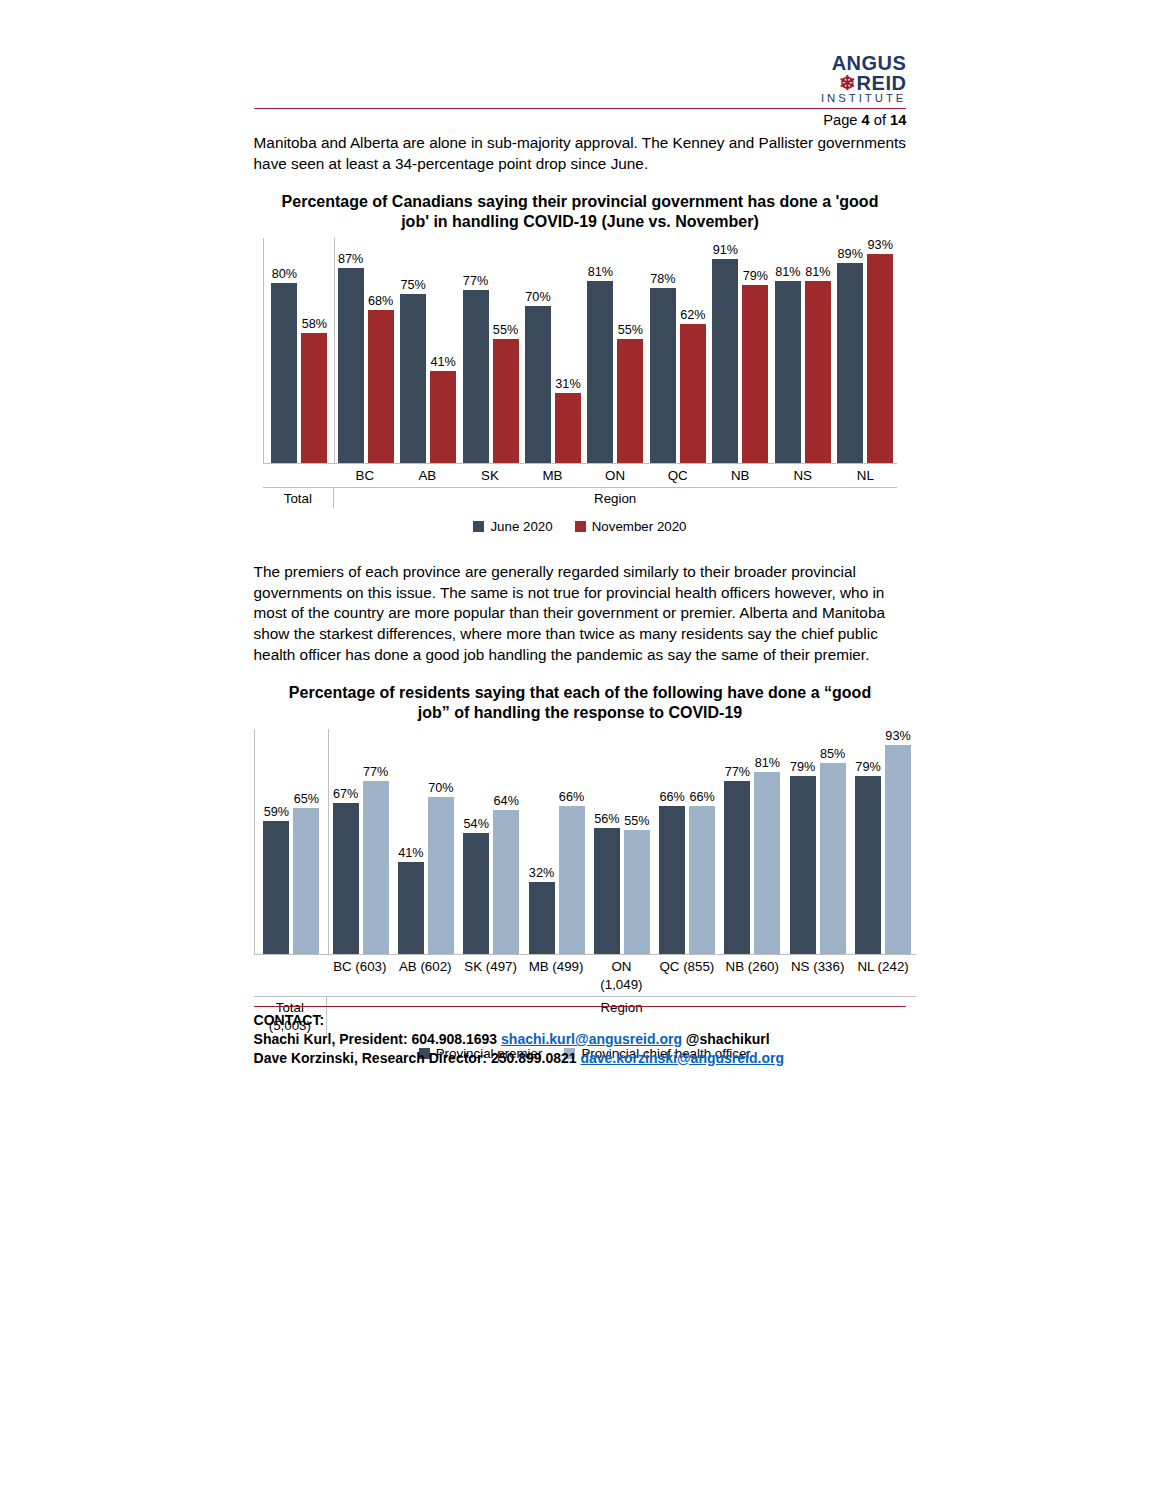ANGUS
❄REID
INSTITUTE
Page 4 of 14
Manitoba and Alberta are alone in sub-majority approval. The Kenney and Pallister governments have seen at least a 34-percentage point drop since June.
Percentage of Canadians saying their provincial government has done a 'good
job' in handling COVID-19 (June vs. November)
80%
58%
87%
68%
75%
41%
77%
55%
70%
31%
81%
55%
78%
62%
91%
79%
81%
81%
89%
93%
BC
AB
SK
MB
ON
QC
NB
NS
NL
Total
Region
June 2020
November 2020
The premiers of each province are generally regarded similarly to their broader provincial governments on this issue. The same is not true for provincial health officers however, who in most of the country are more popular than their government or premier. Alberta and Manitoba show the starkest differences, where more than twice as many residents say the chief public health officer has done a good job handling the pandemic as say the same of their premier.
Percentage of residents saying that each of the following have done a “good
job” of handling the response to COVID-19
59%
65%
67%
77%
41%
70%
54%
64%
32%
66%
56%
55%
66%
66%
77%
81%
79%
85%
79%
93%
BC (603)
AB (602)
SK (497)
MB (499)
ON (1,049)
QC (855)
NB (260)
NS (336)
NL (242)
Total
(5,003)
Region
Provincial premier
Provincial chief health officer
CONTACT:
Shachi Kurl, President: 604.908.1693 shachi.kurl@angusreid.org @shachikurl
Dave Korzinski, Research Director: 250.899.0821 dave.korzinski@angusreid.org